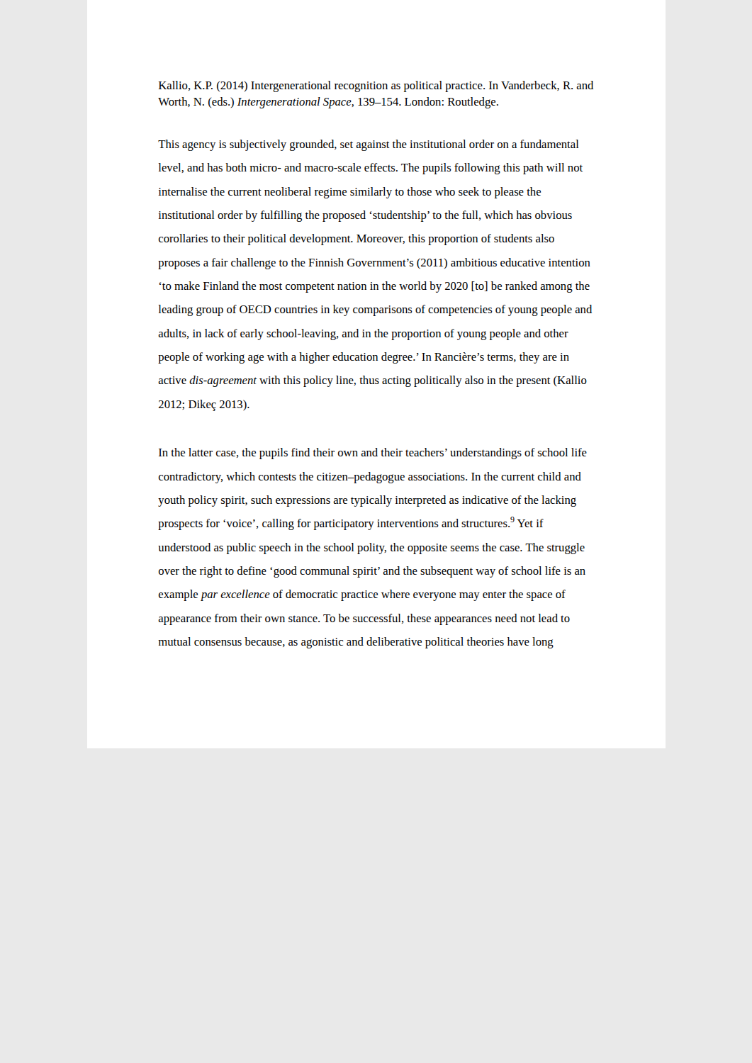Kallio, K.P. (2014) Intergenerational recognition as political practice. In Vanderbeck, R. and Worth, N. (eds.) Intergenerational Space, 139–154. London: Routledge.
This agency is subjectively grounded, set against the institutional order on a fundamental level, and has both micro- and macro-scale effects. The pupils following this path will not internalise the current neoliberal regime similarly to those who seek to please the institutional order by fulfilling the proposed ‘studentship’ to the full, which has obvious corollaries to their political development. Moreover, this proportion of students also proposes a fair challenge to the Finnish Government’s (2011) ambitious educative intention ‘to make Finland the most competent nation in the world by 2020 [to] be ranked among the leading group of OECD countries in key comparisons of competencies of young people and adults, in lack of early school-leaving, and in the proportion of young people and other people of working age with a higher education degree.’ In Rancière’s terms, they are in active dis-agreement with this policy line, thus acting politically also in the present (Kallio 2012; Dikeç 2013).
In the latter case, the pupils find their own and their teachers’ understandings of school life contradictory, which contests the citizen–pedagogue associations. In the current child and youth policy spirit, such expressions are typically interpreted as indicative of the lacking prospects for ‘voice’, calling for participatory interventions and structures.9 Yet if understood as public speech in the school polity, the opposite seems the case. The struggle over the right to define ‘good communal spirit’ and the subsequent way of school life is an example par excellence of democratic practice where everyone may enter the space of appearance from their own stance. To be successful, these appearances need not lead to mutual consensus because, as agonistic and deliberative political theories have long